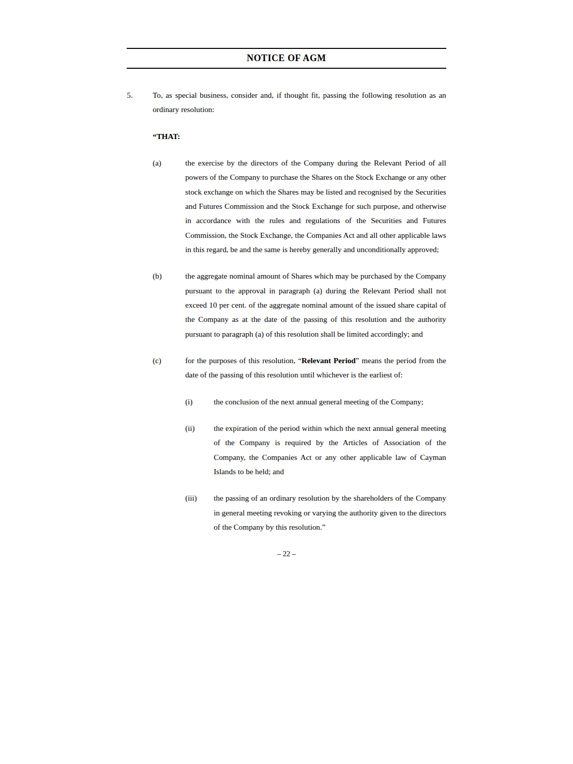NOTICE OF AGM
5.
To, as special business, consider and, if thought fit, passing the following resolution as an ordinary resolution:
“THAT:
(a)
the exercise by the directors of the Company during the Relevant Period of all powers of the Company to purchase the Shares on the Stock Exchange or any other stock exchange on which the Shares may be listed and recognised by the Securities and Futures Commission and the Stock Exchange for such purpose, and otherwise in accordance with the rules and regulations of the Securities and Futures Commission, the Stock Exchange, the Companies Act and all other applicable laws in this regard, be and the same is hereby generally and unconditionally approved;
(b)
the aggregate nominal amount of Shares which may be purchased by the Company pursuant to the approval in paragraph (a) during the Relevant Period shall not exceed 10 per cent. of the aggregate nominal amount of the issued share capital of the Company as at the date of the passing of this resolution and the authority pursuant to paragraph (a) of this resolution shall be limited accordingly; and
(c)
for the purposes of this resolution, “Relevant Period” means the period from the date of the passing of this resolution until whichever is the earliest of:
(i)
the conclusion of the next annual general meeting of the Company;
(ii)
the expiration of the period within which the next annual general meeting of the Company is required by the Articles of Association of the Company, the Companies Act or any other applicable law of Cayman Islands to be held; and
(iii)
the passing of an ordinary resolution by the shareholders of the Company in general meeting revoking or varying the authority given to the directors of the Company by this resolution.”
– 22 –